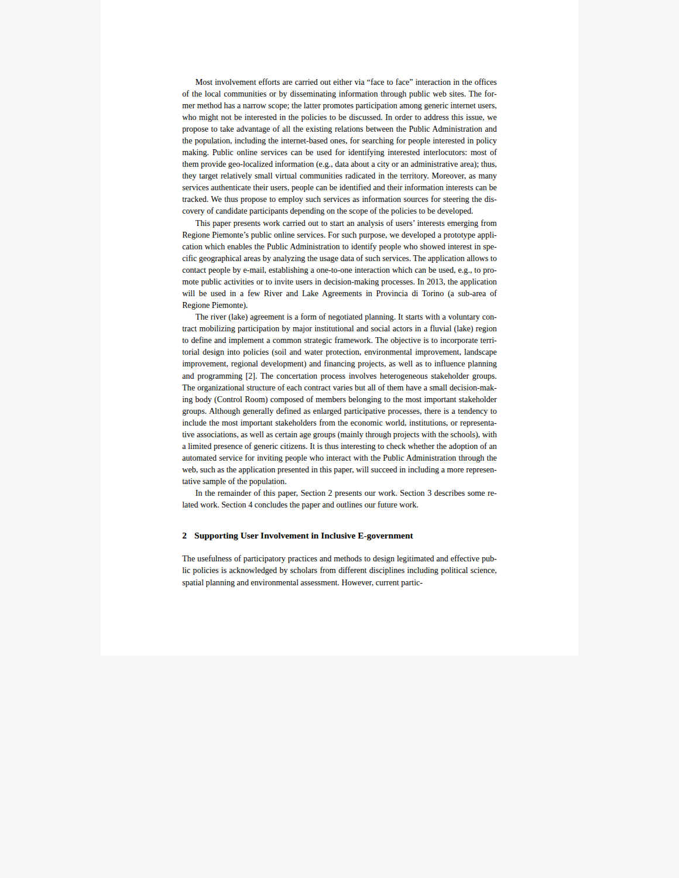Most involvement efforts are carried out either via “face to face” interaction in the offices of the local communities or by disseminating information through public web sites. The former method has a narrow scope; the latter promotes participation among generic internet users, who might not be interested in the policies to be discussed. In order to address this issue, we propose to take advantage of all the existing relations between the Public Administration and the population, including the internet-based ones, for searching for people interested in policy making. Public online services can be used for identifying interested interlocutors: most of them provide geo-localized information (e.g., data about a city or an administrative area); thus, they target relatively small virtual communities radicated in the territory. Moreover, as many services authenticate their users, people can be identified and their information interests can be tracked. We thus propose to employ such services as information sources for steering the discovery of candidate participants depending on the scope of the policies to be developed.
This paper presents work carried out to start an analysis of users’ interests emerging from Regione Piemonte’s public online services. For such purpose, we developed a prototype application which enables the Public Administration to identify people who showed interest in specific geographical areas by analyzing the usage data of such services. The application allows to contact people by e-mail, establishing a one-to-one interaction which can be used, e.g., to promote public activities or to invite users in decision-making processes. In 2013, the application will be used in a few River and Lake Agreements in Provincia di Torino (a sub-area of Regione Piemonte).
The river (lake) agreement is a form of negotiated planning. It starts with a voluntary contract mobilizing participation by major institutional and social actors in a fluvial (lake) region to define and implement a common strategic framework. The objective is to incorporate territorial design into policies (soil and water protection, environmental improvement, landscape improvement, regional development) and financing projects, as well as to influence planning and programming [2]. The concertation process involves heterogeneous stakeholder groups. The organizational structure of each contract varies but all of them have a small decision-making body (Control Room) composed of members belonging to the most important stakeholder groups. Although generally defined as enlarged participative processes, there is a tendency to include the most important stakeholders from the economic world, institutions, or representative associations, as well as certain age groups (mainly through projects with the schools), with a limited presence of generic citizens. It is thus interesting to check whether the adoption of an automated service for inviting people who interact with the Public Administration through the web, such as the application presented in this paper, will succeed in including a more representative sample of the population.
In the remainder of this paper, Section 2 presents our work. Section 3 describes some related work. Section 4 concludes the paper and outlines our future work.
2 Supporting User Involvement in Inclusive E-government
The usefulness of participatory practices and methods to design legitimated and effective public policies is acknowledged by scholars from different disciplines including political science, spatial planning and environmental assessment. However, current partic-